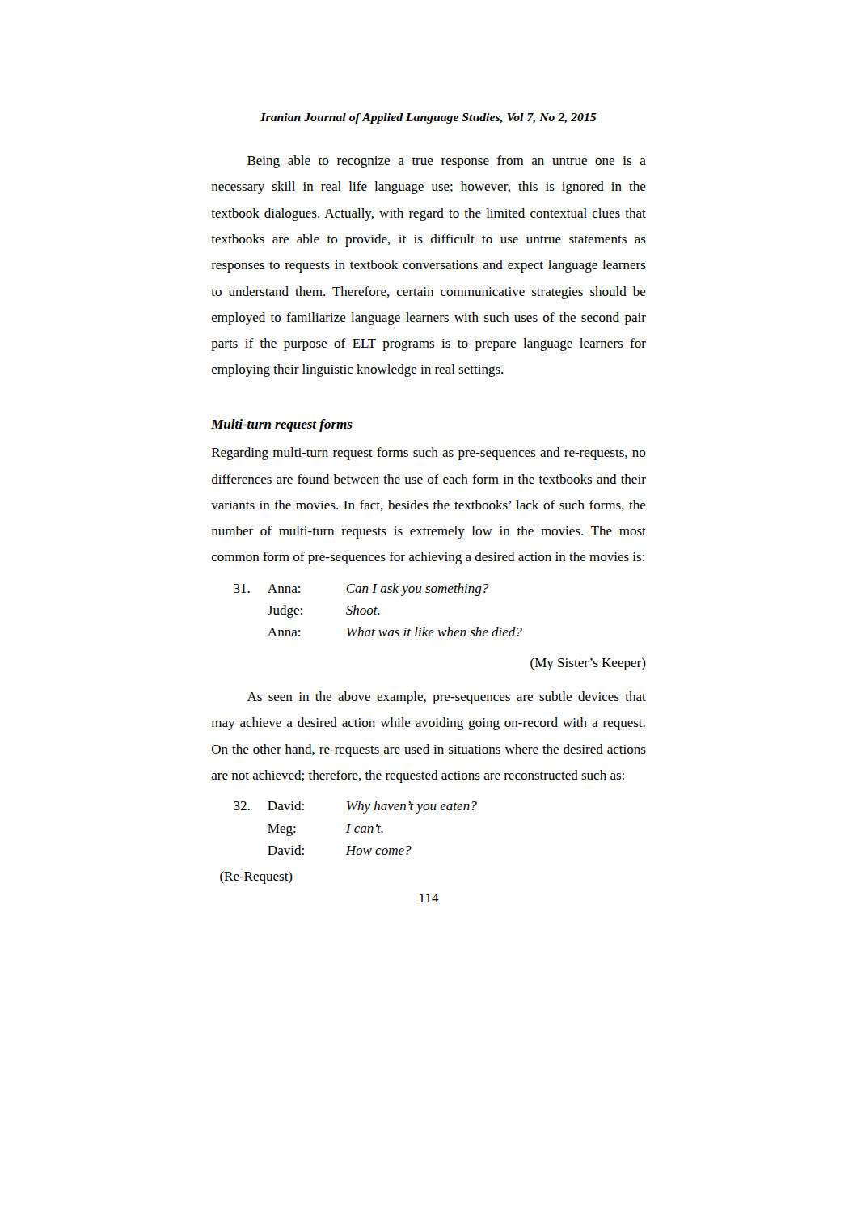Iranian Journal of Applied Language Studies, Vol 7, No 2, 2015
Being able to recognize a true response from an untrue one is a necessary skill in real life language use; however, this is ignored in the textbook dialogues. Actually, with regard to the limited contextual clues that textbooks are able to provide, it is difficult to use untrue statements as responses to requests in textbook conversations and expect language learners to understand them. Therefore, certain communicative strategies should be employed to familiarize language learners with such uses of the second pair parts if the purpose of ELT programs is to prepare language learners for employing their linguistic knowledge in real settings.
Multi-turn request forms
Regarding multi-turn request forms such as pre-sequences and re-requests, no differences are found between the use of each form in the textbooks and their variants in the movies. In fact, besides the textbooks’ lack of such forms, the number of multi-turn requests is extremely low in the movies. The most common form of pre-sequences for achieving a desired action in the movies is:
| 31. | Anna: | Can I ask you something? |
| | Judge: | Shoot. |
| | Anna: | What was it like when she died? |
(My Sister’s Keeper)
As seen in the above example, pre-sequences are subtle devices that may achieve a desired action while avoiding going on-record with a request. On the other hand, re-requests are used in situations where the desired actions are not achieved; therefore, the requested actions are reconstructed such as:
| 32. | David: | Why haven’t you eaten? |
| | Meg: | I can’t. |
| | David: | How come? |
(Re-Request)
114